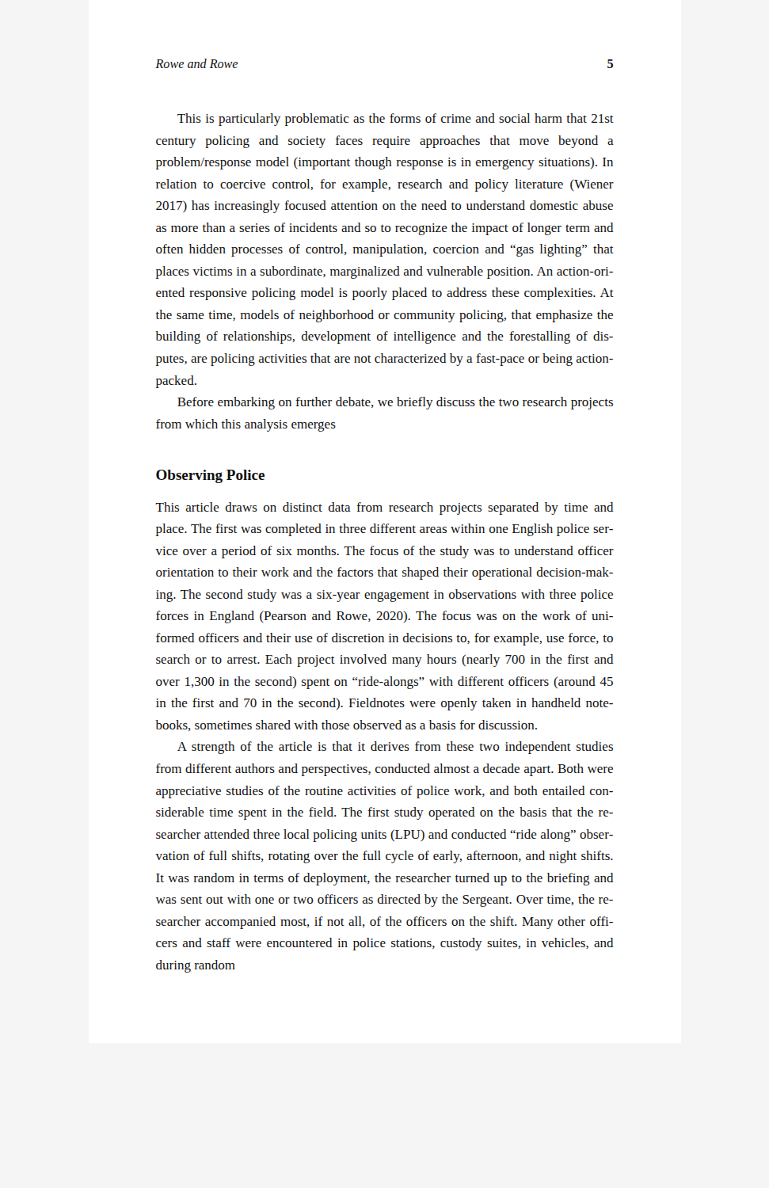Rowe and Rowe 5
This is particularly problematic as the forms of crime and social harm that 21st century policing and society faces require approaches that move beyond a problem/response model (important though response is in emergency situations). In relation to coercive control, for example, research and policy literature (Wiener 2017) has increasingly focused attention on the need to understand domestic abuse as more than a series of incidents and so to recognize the impact of longer term and often hidden processes of control, manipulation, coercion and “gas lighting” that places victims in a subordinate, marginalized and vulnerable position. An action-oriented responsive policing model is poorly placed to address these complexities. At the same time, models of neighborhood or community policing, that emphasize the building of relationships, development of intelligence and the forestalling of disputes, are policing activities that are not characterized by a fast-pace or being action-packed.
Before embarking on further debate, we briefly discuss the two research projects from which this analysis emerges
Observing Police
This article draws on distinct data from research projects separated by time and place. The first was completed in three different areas within one English police service over a period of six months. The focus of the study was to understand officer orientation to their work and the factors that shaped their operational decision-making. The second study was a six-year engagement in observations with three police forces in England (Pearson and Rowe, 2020). The focus was on the work of uniformed officers and their use of discretion in decisions to, for example, use force, to search or to arrest. Each project involved many hours (nearly 700 in the first and over 1,300 in the second) spent on “ride-alongs” with different officers (around 45 in the first and 70 in the second). Fieldnotes were openly taken in handheld notebooks, sometimes shared with those observed as a basis for discussion.
A strength of the article is that it derives from these two independent studies from different authors and perspectives, conducted almost a decade apart. Both were appreciative studies of the routine activities of police work, and both entailed considerable time spent in the field. The first study operated on the basis that the researcher attended three local policing units (LPU) and conducted “ride along” observation of full shifts, rotating over the full cycle of early, afternoon, and night shifts. It was random in terms of deployment, the researcher turned up to the briefing and was sent out with one or two officers as directed by the Sergeant. Over time, the researcher accompanied most, if not all, of the officers on the shift. Many other officers and staff were encountered in police stations, custody suites, in vehicles, and during random